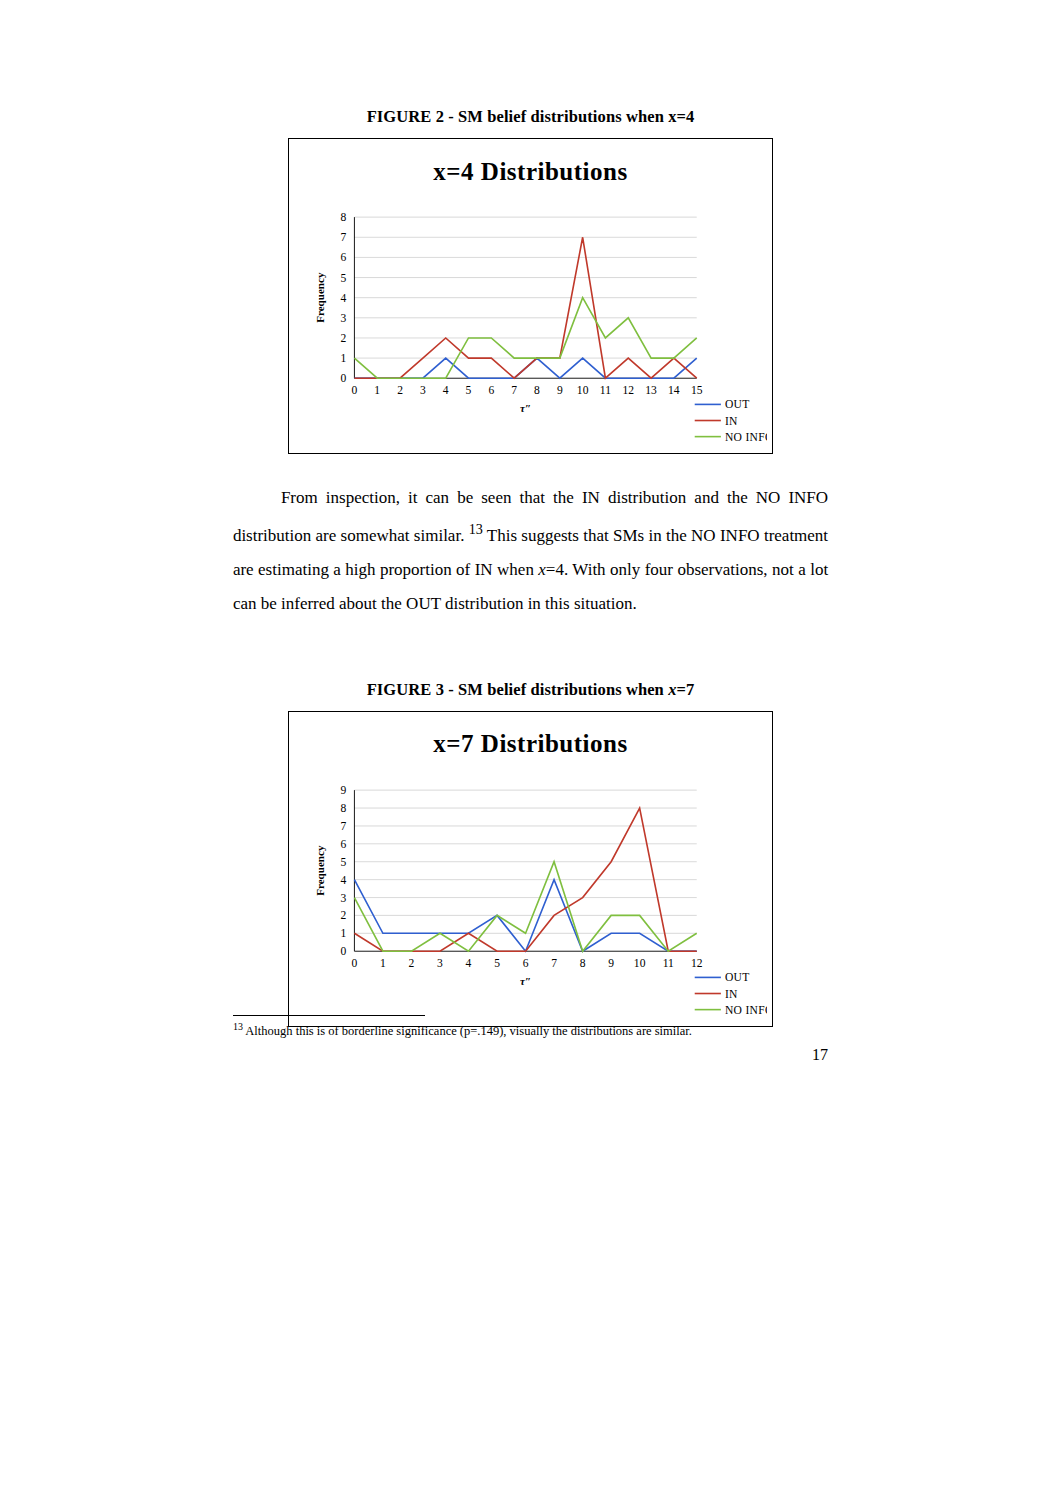FIGURE 2 - SM belief distributions when x=4
x=4 Distributions
8 7 6 5 4 3 2 1 0 Frequency 0 1 2 3 4 5 6 7 8 9 10 11 12 13 14 15 τ″ OUT IN NO INFO
From inspection, it can be seen that the IN distribution and the NO INFO distribution are somewhat similar. 13 This suggests that SMs in the NO INFO treatment are estimating a high proportion of IN when x=4. With only four observations, not a lot can be inferred about the OUT distribution in this situation.
FIGURE 3 - SM belief distributions when x=7
x=7 Distributions
9 8 7 6 5 4 3 2 1 0 Frequency 0 1 2 3 4 5 6 7 8 9 10 11 12 τ″ OUT IN NO INFO
13 Although this is of borderline significance (p=.149), visually the distributions are similar.
17